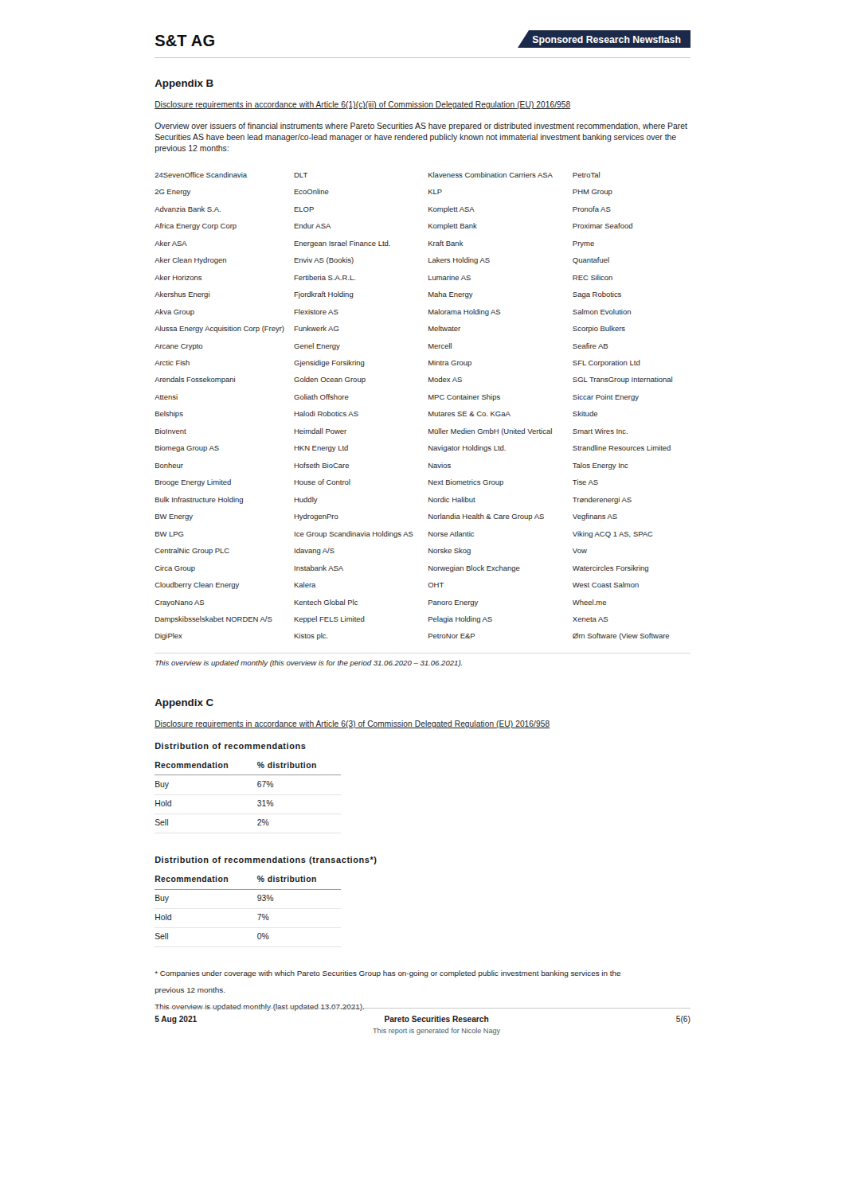S&T AG
Sponsored Research Newsflash
Appendix B
Disclosure requirements in accordance with Article 6(1)(c)(iii) of Commission Delegated Regulation (EU) 2016/958
Overview over issuers of financial instruments where Pareto Securities AS have prepared or distributed investment recommendation, where Paret Securities AS have been lead manager/co-lead manager or have rendered publicly known not immaterial investment banking services over the previous 12 months:
| 24SevenOffice Scandinavia | DLT | Klaveness Combination Carriers ASA | PetroTal |
| 2G Energy | EcoOnline | KLP | PHM Group |
| Advanzia Bank S.A. | ELOP | Komplett ASA | Pronofa AS |
| Africa Energy Corp Corp | Endur ASA | Komplett Bank | Proximar Seafood |
| Aker ASA | Energean Israel Finance Ltd. | Kraft Bank | Pryme |
| Aker Clean Hydrogen | Enviv AS (Bookis) | Lakers Holding AS | Quantafuel |
| Aker Horizons | Fertiberia S.A.R.L. | Lumarine AS | REC Silicon |
| Akershus Energi | Fjordkraft Holding | Maha Energy | Saga Robotics |
| Akva Group | Flexistore AS | Malorama Holding AS | Salmon Evolution |
| Alussa Energy Acquisition Corp (Freyr) | Funkwerk AG | Meltwater | Scorpio Bulkers |
| Arcane Crypto | Genel Energy | Mercell | Seafire AB |
| Arctic Fish | Gjensidige Forsikring | Mintra Group | SFL Corporation Ltd |
| Arendals Fossekompani | Golden Ocean Group | Modex AS | SGL TransGroup International |
| Attensi | Goliath Offshore | MPC Container Ships | Siccar Point Energy |
| Belships | Halodi Robotics AS | Mutares SE & Co. KGaA | Skitude |
| BioInvent | Heimdall Power | Müller Medien GmbH (United Vertical | Smart Wires Inc. |
| Biomega Group AS | HKN Energy Ltd | Navigator Holdings Ltd. | Strandline Resources Limited |
| Bonheur | Hofseth BioCare | Navios | Talos Energy Inc |
| Brooge Energy Limited | House of Control | Next Biometrics Group | Tise AS |
| Bulk Infrastructure Holding | Huddly | Nordic Halibut | Trønderenergi AS |
| BW Energy | HydrogenPro | Norlandia Health & Care Group AS | Vegfinans AS |
| BW LPG | Ice Group Scandinavia Holdings AS | Norse Atlantic | Viking ACQ 1 AS, SPAC |
| CentralNic Group PLC | Idavang A/S | Norske Skog | Vow |
| Circa Group | Instabank ASA | Norwegian Block Exchange | Watercircles Forsikring |
| Cloudberry Clean Energy | Kalera | OHT | West Coast Salmon |
| CrayoNano AS | Kentech Global Plc | Panoro Energy | Wheel.me |
| Dampskibsselskabet NORDEN A/S | Keppel FELS Limited | Pelagia Holding AS | Xeneta AS |
| DigiPlex | Kistos plc. | PetroNor E&P | Ørn Software (View Software |
This overview is updated monthly (this overview is for the period 31.06.2020 – 31.06.2021).
Appendix C
Disclosure requirements in accordance with Article 6(3) of Commission Delegated Regulation (EU) 2016/958
Distribution of recommendations
| Recommendation | % distribution |
| --- | --- |
| Buy | 67% |
| Hold | 31% |
| Sell | 2% |
Distribution of recommendations (transactions*)
| Recommendation | % distribution |
| --- | --- |
| Buy | 93% |
| Hold | 7% |
| Sell | 0% |
* Companies under coverage with which Pareto Securities Group has on-going or completed public investment banking services in the
previous 12 months.
This overview is updated monthly (last updated 13.07.2021).
5 Aug 2021
Pareto Securities Research
This report is generated for Nicole Nagy
5(6)